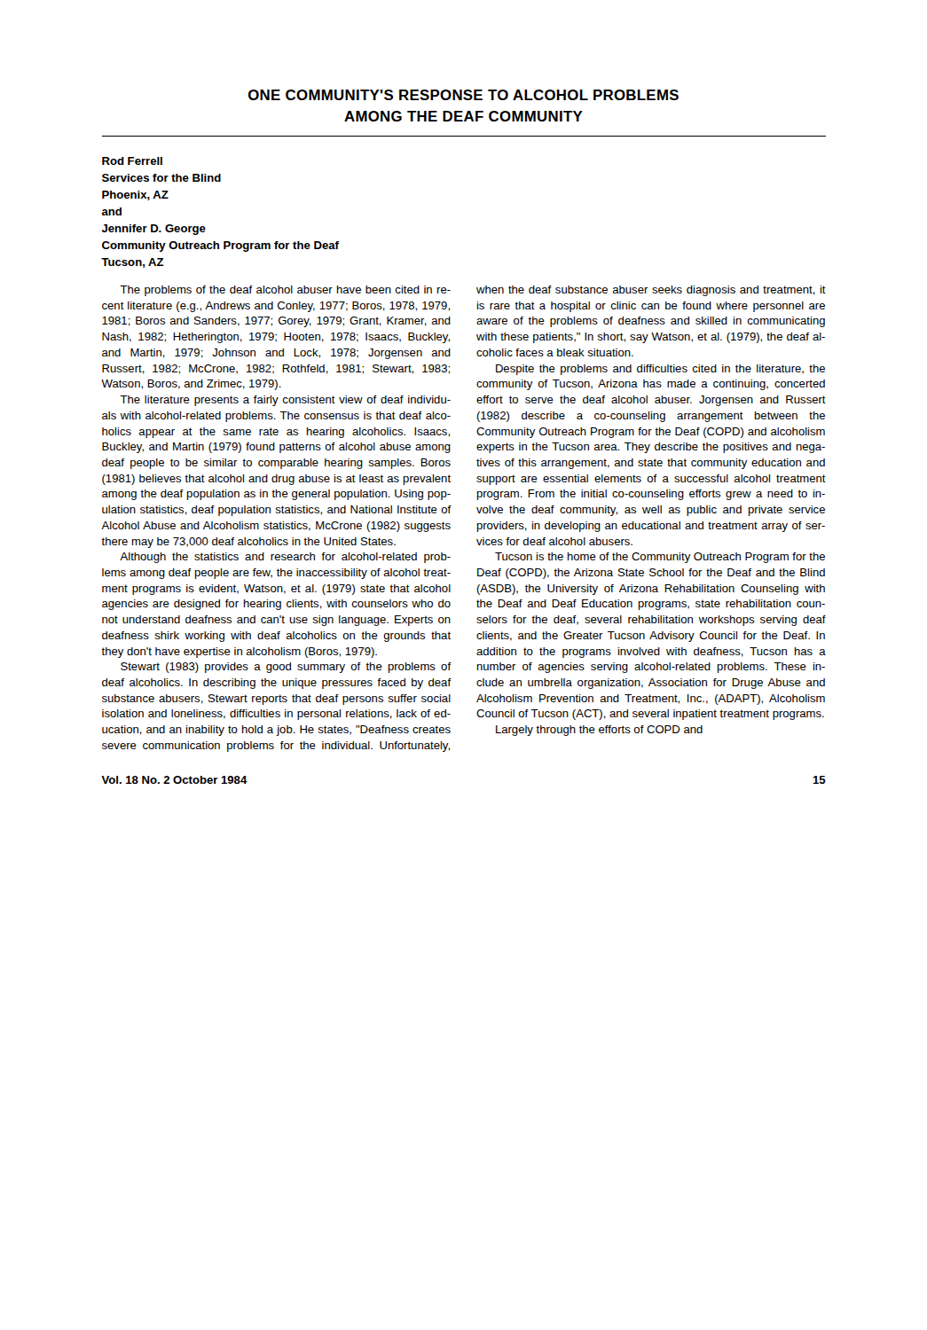ONE COMMUNITY'S RESPONSE TO ALCOHOL PROBLEMS
AMONG THE DEAF COMMUNITY
Rod Ferrell
Services for the Blind
Phoenix, AZ
and
Jennifer D. George
Community Outreach Program for the Deaf
Tucson, AZ
The problems of the deaf alcohol abuser have been cited in recent literature (e.g., Andrews and Conley, 1977; Boros, 1978, 1979, 1981; Boros and Sanders, 1977; Gorey, 1979; Grant, Kramer, and Nash, 1982; Hetherington, 1979; Hooten, 1978; Isaacs, Buckley, and Martin, 1979; Johnson and Lock, 1978; Jorgensen and Russert, 1982; McCrone, 1982; Rothfeld, 1981; Stewart, 1983; Watson, Boros, and Zrimec, 1979).
The literature presents a fairly consistent view of deaf individuals with alcohol-related problems. The consensus is that deaf alcoholics appear at the same rate as hearing alcoholics. Isaacs, Buckley, and Martin (1979) found patterns of alcohol abuse among deaf people to be similar to comparable hearing samples. Boros (1981) believes that alcohol and drug abuse is at least as prevalent among the deaf population as in the general population. Using population statistics, deaf population statistics, and National Institute of Alcohol Abuse and Alcoholism statistics, McCrone (1982) suggests there may be 73,000 deaf alcoholics in the United States.
Although the statistics and research for alcohol-related problems among deaf people are few, the inaccessibility of alcohol treatment programs is evident, Watson, et al. (1979) state that alcohol agencies are designed for hearing clients, with counselors who do not understand deafness and can't use sign language. Experts on deafness shirk working with deaf alcoholics on the grounds that they don't have expertise in alcoholism (Boros, 1979).
Stewart (1983) provides a good summary of the problems of deaf alcoholics. In describing the unique pressures faced by deaf substance abusers, Stewart reports that deaf persons suffer social isolation and loneliness, difficulties in personal relations, lack of education, and an inability to hold a job. He states, "Deafness creates severe communication problems for the individual. Unfortunately, when the deaf substance abuser seeks diagnosis and treatment, it is rare that a hospital or clinic can be found where personnel are aware of the problems of deafness and skilled in communicating with these patients," In short, say Watson, et al. (1979), the deaf alcoholic faces a bleak situation.
Despite the problems and difficulties cited in the literature, the community of Tucson, Arizona has made a continuing, concerted effort to serve the deaf alcohol abuser. Jorgensen and Russert (1982) describe a co-counseling arrangement between the Community Outreach Program for the Deaf (COPD) and alcoholism experts in the Tucson area. They describe the positives and negatives of this arrangement, and state that community education and support are essential elements of a successful alcohol treatment program. From the initial co-counseling efforts grew a need to involve the deaf community, as well as public and private service providers, in developing an educational and treatment array of services for deaf alcohol abusers.
Tucson is the home of the Community Outreach Program for the Deaf (COPD), the Arizona State School for the Deaf and the Blind (ASDB), the University of Arizona Rehabilitation Counseling with the Deaf and Deaf Education programs, state rehabilitation counselors for the deaf, several rehabilitation workshops serving deaf clients, and the Greater Tucson Advisory Council for the Deaf. In addition to the programs involved with deafness, Tucson has a number of agencies serving alcohol-related problems. These include an umbrella organization, Association for Druge Abuse and Alcoholism Prevention and Treatment, Inc., (ADAPT), Alcoholism Council of Tucson (ACT), and several inpatient treatment programs.
Largely through the efforts of COPD and
Vol. 18 No. 2 October 1984 15